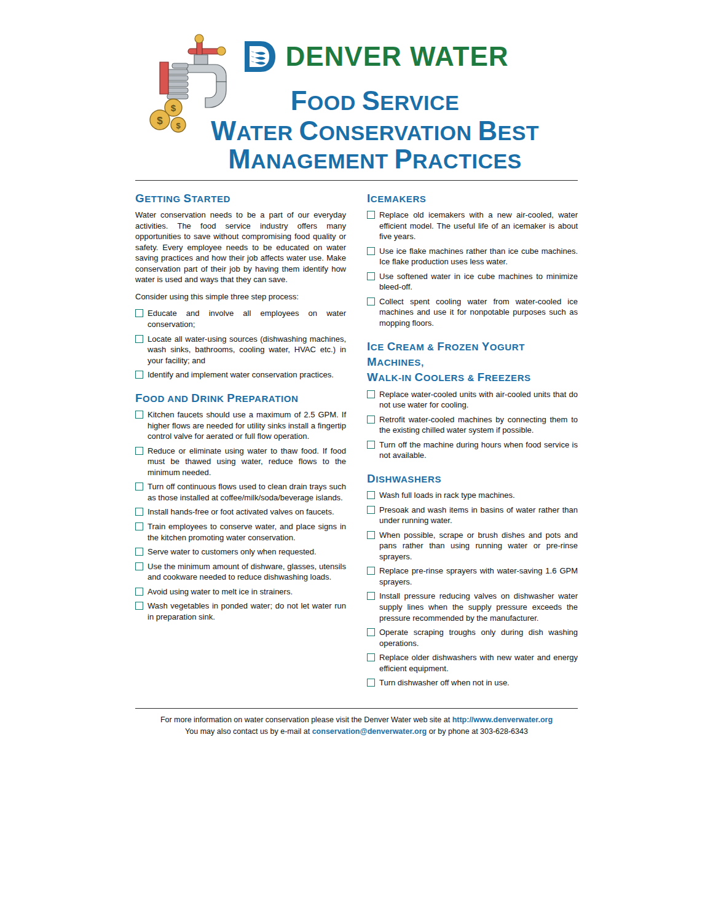$ $ $
DENVER WATER
FOOD SERVICE WATER CONSERVATION BEST MANAGEMENT PRACTICES
GETTING STARTED
Water conservation needs to be a part of our everyday activities. The food service industry offers many opportunities to save without compromising food quality or safety. Every employee needs to be educated on water saving practices and how their job affects water use. Make conservation part of their job by having them identify how water is used and ways that they can save.
Consider using this simple three step process:
Educate and involve all employees on water conservation;
Locate all water-using sources (dishwashing machines, wash sinks, bathrooms, cooling water, HVAC etc.) in your facility; and
Identify and implement water conservation practices.
FOOD AND DRINK PREPARATION
Kitchen faucets should use a maximum of 2.5 GPM. If higher flows are needed for utility sinks install a fingertip control valve for aerated or full flow operation.
Reduce or eliminate using water to thaw food. If food must be thawed using water, reduce flows to the minimum needed.
Turn off continuous flows used to clean drain trays such as those installed at coffee/milk/soda/beverage islands.
Install hands-free or foot activated valves on faucets.
Train employees to conserve water, and place signs in the kitchen promoting water conservation.
Serve water to customers only when requested.
Use the minimum amount of dishware, glasses, utensils and cookware needed to reduce dishwashing loads.
Avoid using water to melt ice in strainers.
Wash vegetables in ponded water; do not let water run in preparation sink.
ICEMAKERS
Replace old icemakers with a new air-cooled, water efficient model. The useful life of an icemaker is about five years.
Use ice flake machines rather than ice cube machines. Ice flake production uses less water.
Use softened water in ice cube machines to minimize bleed-off.
Collect spent cooling water from water-cooled ice machines and use it for nonpotable purposes such as mopping floors.
ICE CREAM & FROZEN YOGURT MACHINES, WALK-IN COOLERS & FREEZERS
Replace water-cooled units with air-cooled units that do not use water for cooling.
Retrofit water-cooled machines by connecting them to the existing chilled water system if possible.
Turn off the machine during hours when food service is not available.
DISHWASHERS
Wash full loads in rack type machines.
Presoak and wash items in basins of water rather than under running water.
When possible, scrape or brush dishes and pots and pans rather than using running water or pre-rinse sprayers.
Replace pre-rinse sprayers with water-saving 1.6 GPM sprayers.
Install pressure reducing valves on dishwasher water supply lines when the supply pressure exceeds the pressure recommended by the manufacturer.
Operate scraping troughs only during dish washing operations.
Replace older dishwashers with new water and energy efficient equipment.
Turn dishwasher off when not in use.
For more information on water conservation please visit the Denver Water web site at http://www.denverwater.org
You may also contact us by e-mail at conservation@denverwater.org or by phone at 303-628-6343